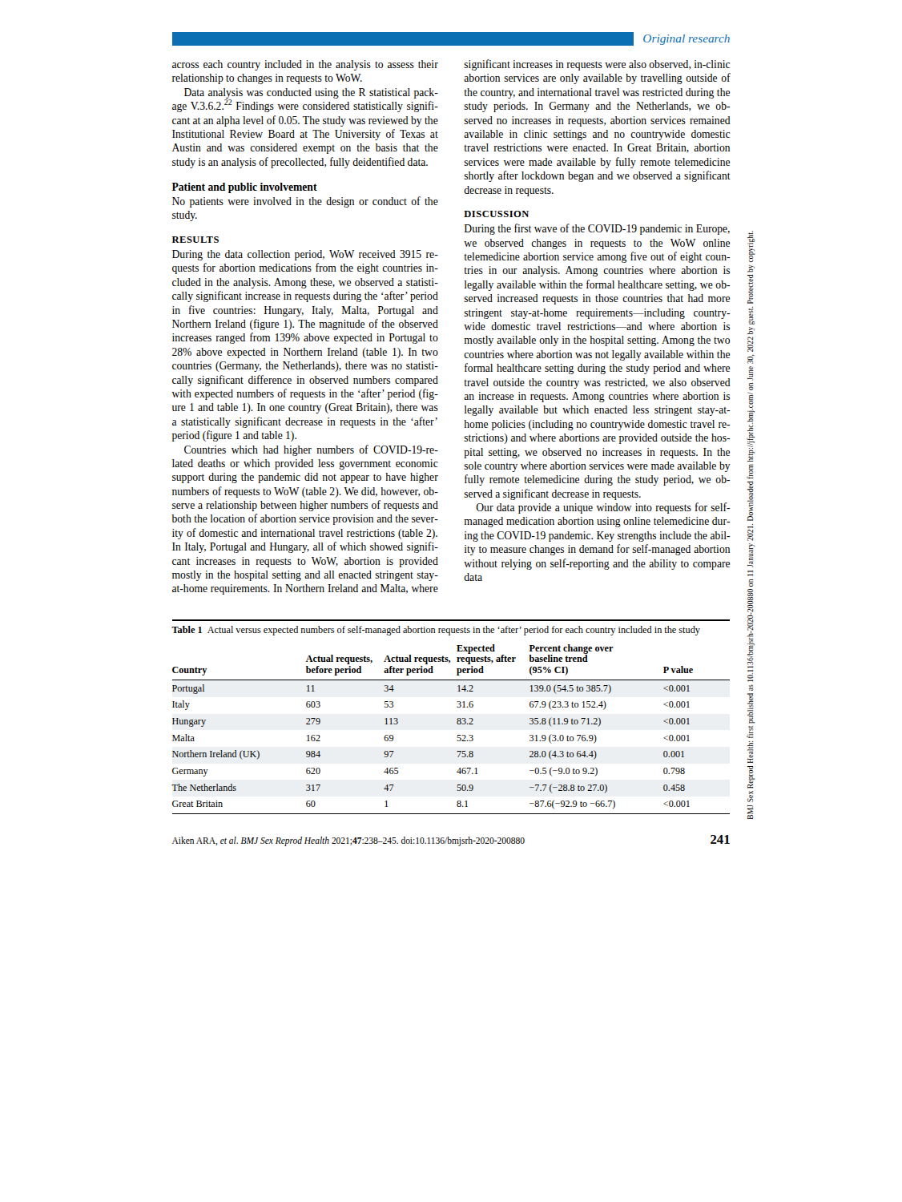BMJ Sex Reprod Health: first published as 10.1136/bmjsrh-2020-200880 on 11 January 2021. Downloaded from http://jfprhc.bmj.com/ on June 30, 2022 by guest. Protected by copyright.
Original research
across each country included in the analysis to assess their relationship to changes in requests to WoW.
Data analysis was conducted using the R statistical package V.3.6.2.22 Findings were considered statistically significant at an alpha level of 0.05. The study was reviewed by the Institutional Review Board at The University of Texas at Austin and was considered exempt on the basis that the study is an analysis of precollected, fully deidentified data.
Patient and public involvement
No patients were involved in the design or conduct of the study.
Results
During the data collection period, WoW received 3915 requests for abortion medications from the eight countries included in the analysis. Among these, we observed a statistically significant increase in requests during the ‘after’ period in five countries: Hungary, Italy, Malta, Portugal and Northern Ireland (figure 1). The magnitude of the observed increases ranged from 139% above expected in Portugal to 28% above expected in Northern Ireland (table 1). In two countries (Germany, the Netherlands), there was no statistically significant difference in observed numbers compared with expected numbers of requests in the ‘after’ period (figure 1 and table 1). In one country (Great Britain), there was a statistically significant decrease in requests in the ‘after’ period (figure 1 and table 1).
Countries which had higher numbers of COVID-19-related deaths or which provided less government economic support during the pandemic did not appear to have higher numbers of requests to WoW (table 2). We did, however, observe a relationship between higher numbers of requests and both the location of abortion service provision and the severity of domestic and international travel restrictions (table 2). In Italy, Portugal and Hungary, all of which showed significant increases in requests to WoW, abortion is provided mostly in the hospital setting and all enacted stringent stay-at-home requirements. In Northern Ireland and Malta, where significant increases in requests were also observed, in-clinic abortion services are only available by travelling outside of the country, and international travel was restricted during the study periods. In Germany and the Netherlands, we observed no increases in requests, abortion services remained available in clinic settings and no countrywide domestic travel restrictions were enacted. In Great Britain, abortion services were made available by fully remote telemedicine shortly after lockdown began and we observed a significant decrease in requests.
Discussion
During the first wave of the COVID-19 pandemic in Europe, we observed changes in requests to the WoW online telemedicine abortion service among five out of eight countries in our analysis. Among countries where abortion is legally available within the formal healthcare setting, we observed increased requests in those countries that had more stringent stay-at-home requirements—including countrywide domestic travel restrictions—and where abortion is mostly available only in the hospital setting. Among the two countries where abortion was not legally available within the formal healthcare setting during the study period and where travel outside the country was restricted, we also observed an increase in requests. Among countries where abortion is legally available but which enacted less stringent stay-at-home policies (including no countrywide domestic travel restrictions) and where abortions are provided outside the hospital setting, we observed no increases in requests. In the sole country where abortion services were made available by fully remote telemedicine during the study period, we observed a significant decrease in requests.
Our data provide a unique window into requests for self-managed medication abortion using online telemedicine during the COVID-19 pandemic. Key strengths include the ability to measure changes in demand for self-managed abortion without relying on self-reporting and the ability to compare data
Table 1 Actual versus expected numbers of self-managed abortion requests in the ‘after’ period for each country included in the study
| Country | Actual requests, before period | Actual requests, after period | Expected requests, after period | Percent change over baseline trend (95% CI) | P value |
| --- | --- | --- | --- | --- | --- |
| Portugal | 11 | 34 | 14.2 | 139.0 (54.5 to 385.7) | <0.001 |
| Italy | 603 | 53 | 31.6 | 67.9 (23.3 to 152.4) | <0.001 |
| Hungary | 279 | 113 | 83.2 | 35.8 (11.9 to 71.2) | <0.001 |
| Malta | 162 | 69 | 52.3 | 31.9 (3.0 to 76.9) | <0.001 |
| Northern Ireland (UK) | 984 | 97 | 75.8 | 28.0 (4.3 to 64.4) | 0.001 |
| Germany | 620 | 465 | 467.1 | −0.5 (−9.0 to 9.2) | 0.798 |
| The Netherlands | 317 | 47 | 50.9 | −7.7 (−28.8 to 27.0) | 0.458 |
| Great Britain | 60 | 1 | 8.1 | −87.6(−92.9 to −66.7) | <0.001 |
Aiken ARA, et al. BMJ Sex Reprod Health 2021;47:238–245. doi:10.1136/bmjsrh-2020-200880
241